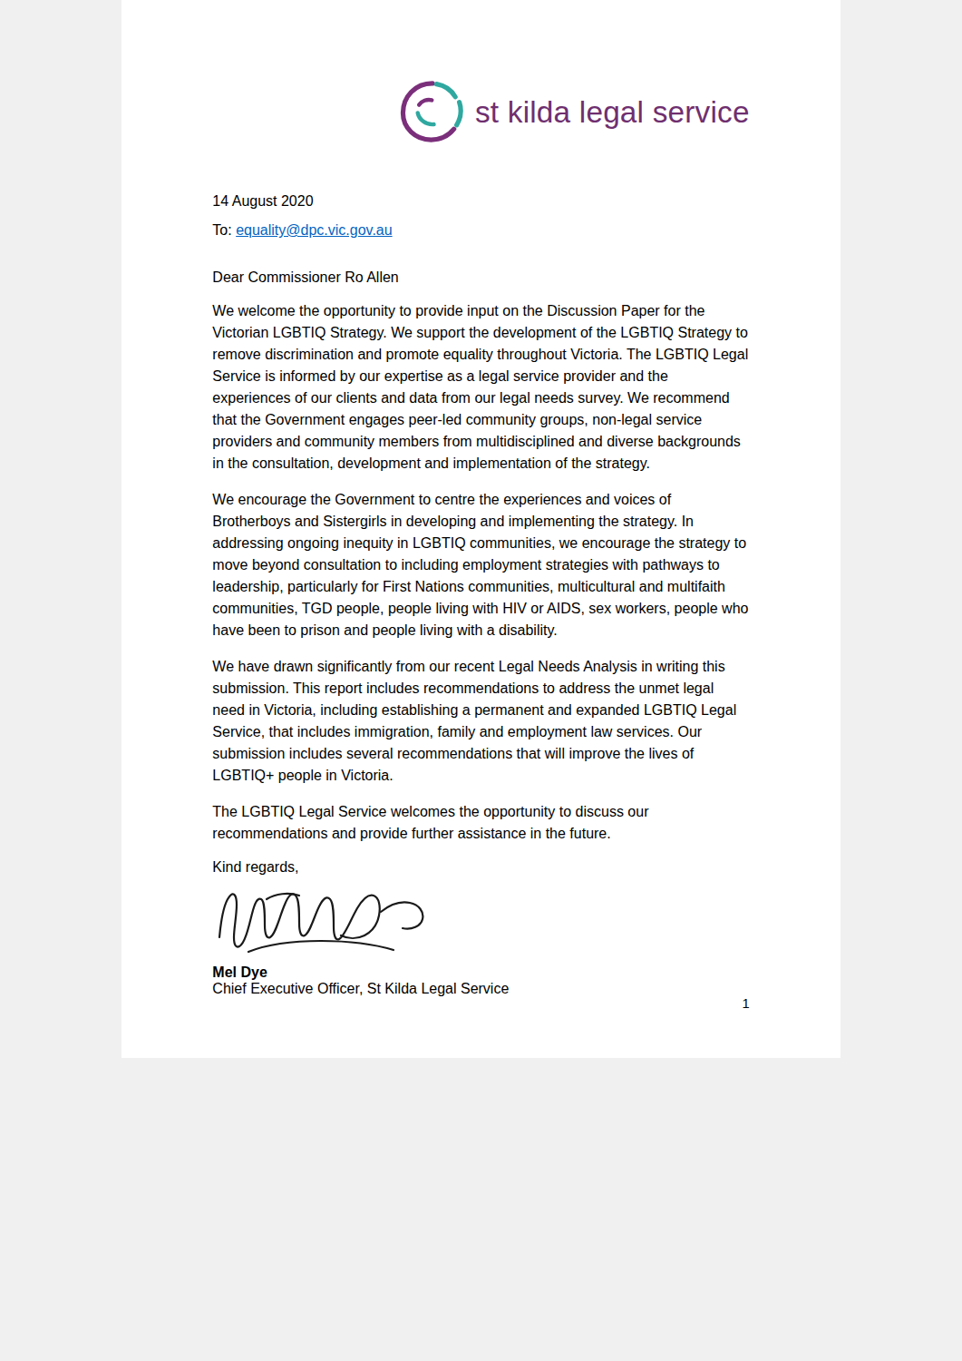st kilda legal service
14 August 2020
To: equality@dpc.vic.gov.au
Dear Commissioner Ro Allen
We welcome the opportunity to provide input on the Discussion Paper for the Victorian LGBTIQ Strategy. We support the development of the LGBTIQ Strategy to remove discrimination and promote equality throughout Victoria. The LGBTIQ Legal Service is informed by our expertise as a legal service provider and the experiences of our clients and data from our legal needs survey. We recommend that the Government engages peer-led community groups, non-legal service providers and community members from multidisciplined and diverse backgrounds in the consultation, development and implementation of the strategy.
We encourage the Government to centre the experiences and voices of Brotherboys and Sistergirls in developing and implementing the strategy. In addressing ongoing inequity in LGBTIQ communities, we encourage the strategy to move beyond consultation to including employment strategies with pathways to leadership, particularly for First Nations communities, multicultural and multifaith communities, TGD people, people living with HIV or AIDS, sex workers, people who have been to prison and people living with a disability.
We have drawn significantly from our recent Legal Needs Analysis in writing this submission. This report includes recommendations to address the unmet legal need in Victoria, including establishing a permanent and expanded LGBTIQ Legal Service, that includes immigration, family and employment law services. Our submission includes several recommendations that will improve the lives of LGBTIQ+ people in Victoria.
The LGBTIQ Legal Service welcomes the opportunity to discuss our recommendations and provide further assistance in the future.
Kind regards,
Mel Dye
Chief Executive Officer, St Kilda Legal Service
1